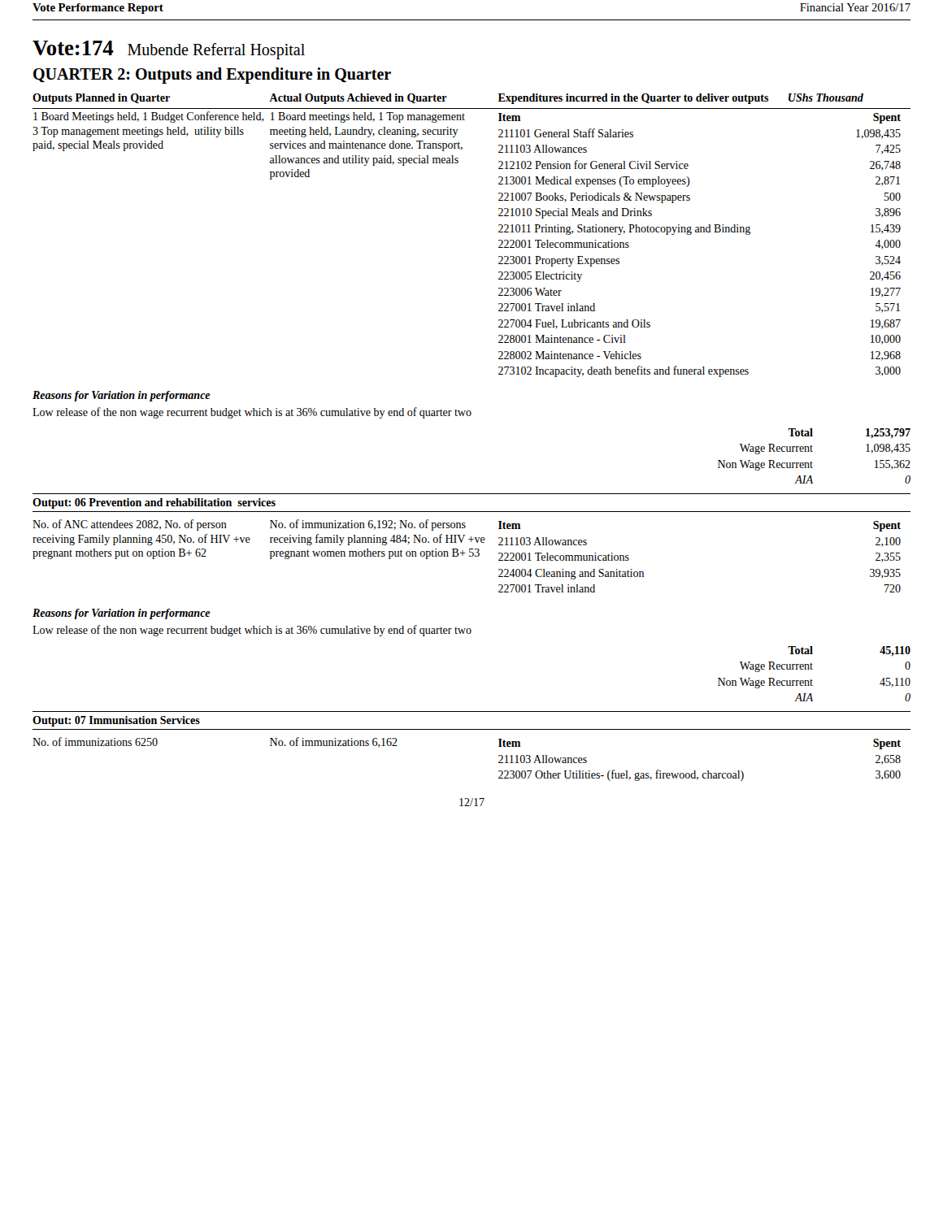Vote Performance Report
Financial Year 2016/17
Vote:174 Mubende Referral Hospital
QUARTER 2: Outputs and Expenditure in Quarter
| Outputs Planned in Quarter | Actual Outputs Achieved in Quarter | Expenditures incurred in the Quarter to deliver outputs | UShs Thousand |
| --- | --- | --- | --- |
| 1 Board Meetings held, 1 Budget Conference held, 3 Top management meetings held, utility bills paid, special Meals provided | 1 Board meetings held, 1 Top management meeting held, Laundry, cleaning, security services and maintenance done. Transport, allowances and utility paid, special meals provided | / Item / Spent / / 211101 General Staff Salaries / 1,098,435 / / 211103 Allowances / 7,425 / / 212102 Pension for General Civil Service / 26,748 / / 213001 Medical expenses (To employees) / 2,871 / / 221007 Books, Periodicals & Newspapers / 500 / / 221010 Special Meals and Drinks / 3,896 / / 221011 Printing, Stationery, Photocopying and Binding / 15,439 / / 222001 Telecommunications / 4,000 / / 223001 Property Expenses / 3,524 / / 223005 Electricity / 20,456 / / 223006 Water / 19,277 / / 227001 Travel inland / 5,571 / / 227004 Fuel, Lubricants and Oils / 19,687 / / 228001 Maintenance - Civil / 10,000 / / 228002 Maintenance - Vehicles / 12,968 / / 273102 Incapacity, death benefits and funeral expenses / 3,000 / |
Reasons for Variation in performance
Low release of the non wage recurrent budget which is at 36% cumulative by end of quarter two
| Total | 1,253,797 |
| Wage Recurrent | 1,098,435 |
| Non Wage Recurrent | 155,362 |
| AIA | 0 |
Output: 06 Prevention and rehabilitation services
| No. of ANC attendees 2082, No. of person receiving Family planning 450, No. of HIV +ve pregnant mothers put on option B+ 62 | No. of immunization 6,192; No. of persons receiving family planning 484; No. of HIV +ve pregnant women mothers put on option B+ 53 | / Item / Spent / / 211103 Allowances / 2,100 / / 222001 Telecommunications / 2,355 / / 224004 Cleaning and Sanitation / 39,935 / / 227001 Travel inland / 720 / |
Reasons for Variation in performance
Low release of the non wage recurrent budget which is at 36% cumulative by end of quarter two
| Total | 45,110 |
| Wage Recurrent | 0 |
| Non Wage Recurrent | 45,110 |
| AIA | 0 |
Output: 07 Immunisation Services
| No. of immunizations 6250 | No. of immunizations 6,162 | / Item / Spent / / 211103 Allowances / 2,658 / / 223007 Other Utilities- (fuel, gas, firewood, charcoal) / 3,600 / |
12/17